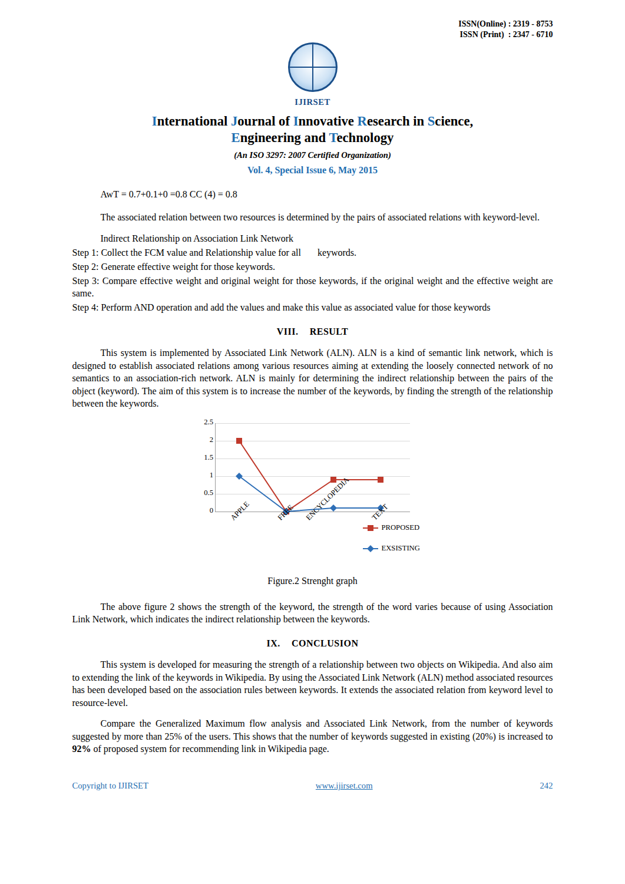ISSN(Online) : 2319 - 8753
ISSN (Print) : 2347 - 6710
IJIRSET
International Journal of Innovative Research in Science,
Engineering and Technology
(An ISO 3297: 2007 Certified Organization)
Vol. 4, Special Issue 6, May 2015
AwT = 0.7+0.1+0 =0.8 CC (4) = 0.8
The associated relation between two resources is determined by the pairs of associated relations with keyword-level.
Indirect Relationship on Association Link Network
Step 1: Collect the FCM value and Relationship value for all keywords.
Step 2: Generate effective weight for those keywords.
Step 3: Compare effective weight and original weight for those keywords, if the original weight and the effective weight are same.
Step 4: Perform AND operation and add the values and make this value as associated value for those keywords
VIII. RESULT
This system is implemented by Associated Link Network (ALN). ALN is a kind of semantic link network, which is designed to establish associated relations among various resources aiming at extending the loosely connected network of no semantics to an association-rich network. ALN is mainly for determining the indirect relationship between the pairs of the object (keyword). The aim of this system is to increase the number of the keywords, by finding the strength of the relationship between the keywords.
2.5 2 1.5 1 0.5 0
APPLE FREE ENCYCLOPEDIA TEXT
PROPOSED
EXSISTING
Figure.2 Strenght graph
The above figure 2 shows the strength of the keyword, the strength of the word varies because of using Association Link Network, which indicates the indirect relationship between the keywords.
IX. CONCLUSION
This system is developed for measuring the strength of a relationship between two objects on Wikipedia. And also aim to extending the link of the keywords in Wikipedia. By using the Associated Link Network (ALN) method associated resources has been developed based on the association rules between keywords. It extends the associated relation from keyword level to resource-level.
Compare the Generalized Maximum flow analysis and Associated Link Network, from the number of keywords suggested by more than 25% of the users. This shows that the number of keywords suggested in existing (20%) is increased to 92% of proposed system for recommending link in Wikipedia page.
Copyright to IJIRSET
www.ijirset.com
242